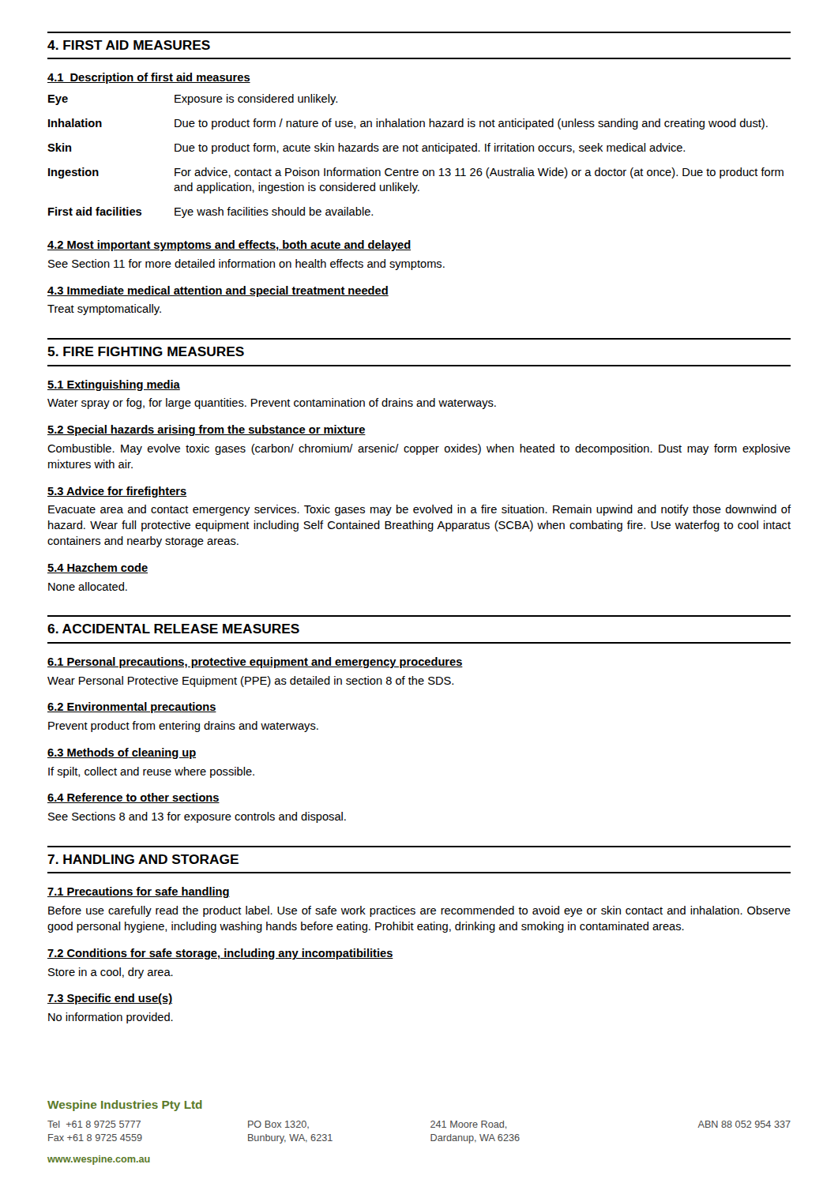4. FIRST AID MEASURES
4.1 Description of first aid measures
| Eye | Exposure is considered unlikely. |
| Inhalation | Due to product form / nature of use, an inhalation hazard is not anticipated (unless sanding and creating wood dust). |
| Skin | Due to product form, acute skin hazards are not anticipated. If irritation occurs, seek medical advice. |
| Ingestion | For advice, contact a Poison Information Centre on 13 11 26 (Australia Wide) or a doctor (at once). Due to product form and application, ingestion is considered unlikely. |
| First aid facilities | Eye wash facilities should be available. |
4.2 Most important symptoms and effects, both acute and delayed
See Section 11 for more detailed information on health effects and symptoms.
4.3 Immediate medical attention and special treatment needed
Treat symptomatically.
5. FIRE FIGHTING MEASURES
5.1 Extinguishing media
Water spray or fog, for large quantities. Prevent contamination of drains and waterways.
5.2 Special hazards arising from the substance or mixture
Combustible. May evolve toxic gases (carbon/ chromium/ arsenic/ copper oxides) when heated to decomposition. Dust may form explosive mixtures with air.
5.3 Advice for firefighters
Evacuate area and contact emergency services. Toxic gases may be evolved in a fire situation. Remain upwind and notify those downwind of hazard. Wear full protective equipment including Self Contained Breathing Apparatus (SCBA) when combating fire. Use waterfog to cool intact containers and nearby storage areas.
5.4 Hazchem code
None allocated.
6. ACCIDENTAL RELEASE MEASURES
6.1 Personal precautions, protective equipment and emergency procedures
Wear Personal Protective Equipment (PPE) as detailed in section 8 of the SDS.
6.2 Environmental precautions
Prevent product from entering drains and waterways.
6.3 Methods of cleaning up
If spilt, collect and reuse where possible.
6.4 Reference to other sections
See Sections 8 and 13 for exposure controls and disposal.
7. HANDLING AND STORAGE
7.1 Precautions for safe handling
Before use carefully read the product label. Use of safe work practices are recommended to avoid eye or skin contact and inhalation. Observe good personal hygiene, including washing hands before eating. Prohibit eating, drinking and smoking in contaminated areas.
7.2 Conditions for safe storage, including any incompatibilities
Store in a cool, dry area.
7.3 Specific end use(s)
No information provided.
Wespine Industries Pty Ltd
| Tel +61 8 9725 5777 | PO Box 1320, | 241 Moore Road, | ABN 88 052 954 337 |
| Fax +61 8 9725 4559 | Bunbury, WA, 6231 | Dardanup, WA 6236 | |
www.wespine.com.au